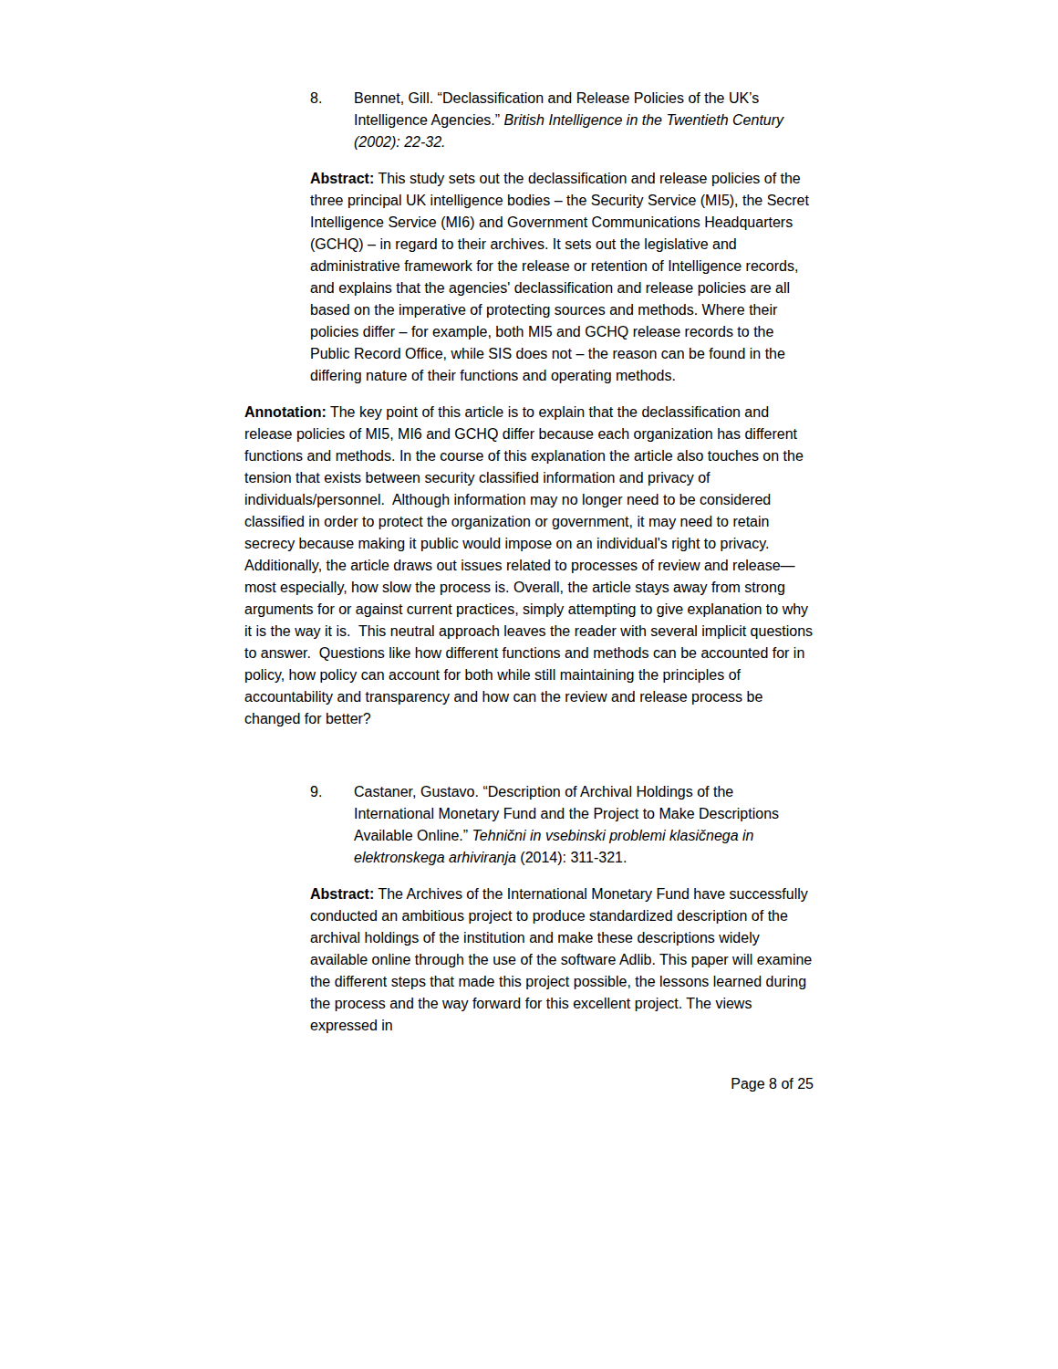8. Bennet, Gill. “Declassification and Release Policies of the UK’s Intelligence Agencies.” British Intelligence in the Twentieth Century (2002): 22-32.
Abstract: This study sets out the declassification and release policies of the three principal UK intelligence bodies – the Security Service (MI5), the Secret Intelligence Service (MI6) and Government Communications Headquarters (GCHQ) – in regard to their archives. It sets out the legislative and administrative framework for the release or retention of Intelligence records, and explains that the agencies' declassification and release policies are all based on the imperative of protecting sources and methods. Where their policies differ – for example, both MI5 and GCHQ release records to the Public Record Office, while SIS does not – the reason can be found in the differing nature of their functions and operating methods.
Annotation: The key point of this article is to explain that the declassification and release policies of MI5, MI6 and GCHQ differ because each organization has different functions and methods. In the course of this explanation the article also touches on the tension that exists between security classified information and privacy of individuals/personnel. Although information may no longer need to be considered classified in order to protect the organization or government, it may need to retain secrecy because making it public would impose on an individual's right to privacy. Additionally, the article draws out issues related to processes of review and release—most especially, how slow the process is. Overall, the article stays away from strong arguments for or against current practices, simply attempting to give explanation to why it is the way it is. This neutral approach leaves the reader with several implicit questions to answer. Questions like how different functions and methods can be accounted for in policy, how policy can account for both while still maintaining the principles of accountability and transparency and how can the review and release process be changed for better?
9. Castaner, Gustavo. “Description of Archival Holdings of the International Monetary Fund and the Project to Make Descriptions Available Online.” Tehnični in vsebinski problemi klasičnega in elektronskega arhiviranja (2014): 311-321.
Abstract: The Archives of the International Monetary Fund have successfully conducted an ambitious project to produce standardized description of the archival holdings of the institution and make these descriptions widely available online through the use of the software Adlib. This paper will examine the different steps that made this project possible, the lessons learned during the process and the way forward for this excellent project. The views expressed in
Page 8 of 25